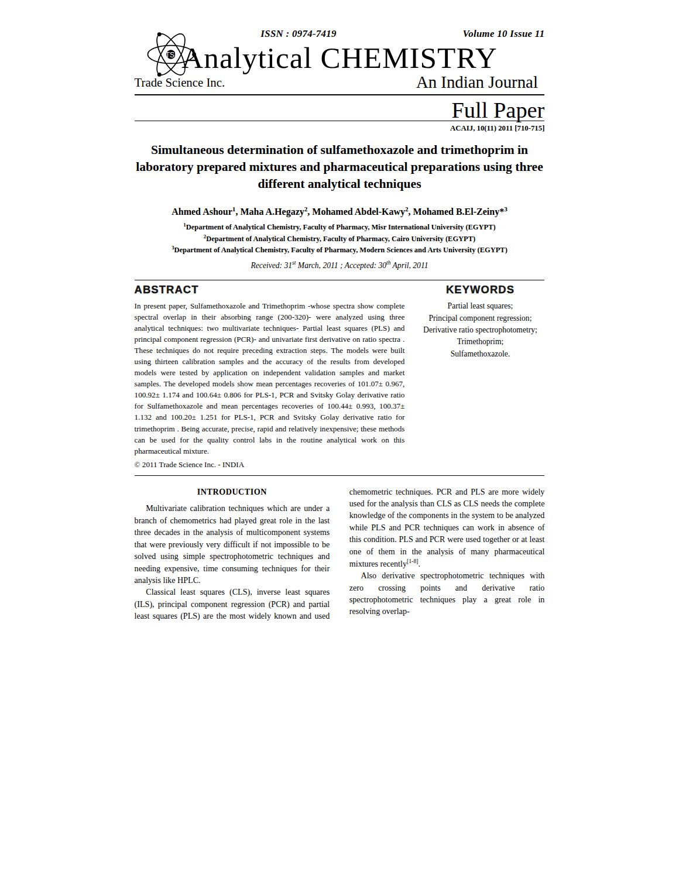TSI
Volume 10 Issue 11 ISSN : 0974-7419
Analytical CHEMISTRY
An Indian Journal
Trade Science Inc.
Full Paper
ACAIJ, 10(11) 2011 [710-715]
Simultaneous determination of sulfamethoxazole and trimethoprim in laboratory prepared mixtures and pharmaceutical preparations using three different analytical techniques
Ahmed Ashour1, Maha A.Hegazy2, Mohamed Abdel-Kawy2, Mohamed B.El-Zeiny*3
1Department of Analytical Chemistry, Faculty of Pharmacy, Misr International University (EGYPT)
2Department of Analytical Chemistry, Faculty of Pharmacy, Cairo University (EGYPT)
3Department of Analytical Chemistry, Faculty of Pharmacy, Modern Sciences and Arts University (EGYPT)
Received: 31st March, 2011 ; Accepted: 30th April, 2011
ABSTRACT
In present paper, Sulfamethoxazole and Trimethoprim -whose spectra show complete spectral overlap in their absorbing range (200-320)- were analyzed using three analytical techniques: two multivariate techniques- Partial least squares (PLS) and principal component regression (PCR)- and univariate first derivative on ratio spectra . These techniques do not require preceding extraction steps. The models were built using thirteen calibration samples and the accuracy of the results from developed models were tested by application on independent validation samples and market samples. The developed models show mean percentages recoveries of 101.07± 0.967, 100.92± 1.174 and 100.64± 0.806 for PLS-1, PCR and Svitsky Golay derivative ratio for Sulfamethoxazole and mean percentages recoveries of 100.44± 0.993, 100.37± 1.132 and 100.20± 1.251 for PLS-1, PCR and Svitsky Golay derivative ratio for trimethoprim . Being accurate, precise, rapid and relatively inexpensive; these methods can be used for the quality control labs in the routine analytical work on this pharmaceutical mixture.
© 2011 Trade Science Inc. - INDIA
KEYWORDS
Partial least squares;
Principal component regression;
Derivative ratio spectrophotometry;
Trimethoprim;
Sulfamethoxazole.
INTRODUCTION
Multivariate calibration techniques which are under a branch of chemometrics had played great role in the last three decades in the analysis of multicomponent systems that were previously very difficult if not impossible to be solved using simple spectrophotometric techniques and needing expensive, time consuming techniques for their analysis like HPLC.
Classical least squares (CLS), inverse least squares (ILS), principal component regression (PCR) and partial least squares (PLS) are the most widely known and used chemometric techniques. PCR and PLS are more widely used for the analysis than CLS as CLS needs the complete knowledge of the components in the system to be analyzed while PLS and PCR techniques can work in absence of this condition. PLS and PCR were used together or at least one of them in the analysis of many pharmaceutical mixtures recently[1-8].
Also derivative spectrophotometric techniques with zero crossing points and derivative ratio spectrophotometric techniques play a great role in resolving overlap-